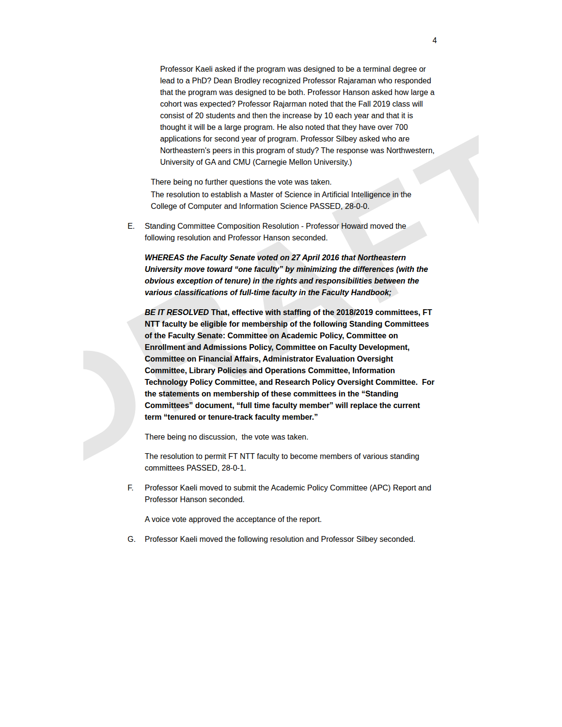DRAFT
4
Professor Kaeli asked if the program was designed to be a terminal degree or lead to a PhD? Dean Brodley recognized Professor Rajaraman who responded that the program was designed to be both. Professor Hanson asked how large a cohort was expected? Professor Rajarman noted that the Fall 2019 class will consist of 20 students and then the increase by 10 each year and that it is thought it will be a large program. He also noted that they have over 700 applications for second year of program. Professor Silbey asked who are Northeastern's peers in this program of study? The response was Northwestern, University of GA and CMU (Carnegie Mellon University.)
There being no further questions the vote was taken.
The resolution to establish a Master of Science in Artificial Intelligence in the College of Computer and Information Science PASSED, 28-0-0.
E.
Standing Committee Composition Resolution - Professor Howard moved the following resolution and Professor Hanson seconded.
WHEREAS the Faculty Senate voted on 27 April 2016 that Northeastern University move toward “one faculty” by minimizing the differences (with the obvious exception of tenure) in the rights and responsibilities between the various classifications of full-time faculty in the Faculty Handbook;
BE IT RESOLVED That, effective with staffing of the 2018/2019 committees, FT NTT faculty be eligible for membership of the following Standing Committees of the Faculty Senate: Committee on Academic Policy, Committee on Enrollment and Admissions Policy, Committee on Faculty Development, Committee on Financial Affairs, Administrator Evaluation Oversight Committee, Library Policies and Operations Committee, Information Technology Policy Committee, and Research Policy Oversight Committee. For the statements on membership of these committees in the “Standing Committees” document, “full time faculty member” will replace the current term “tenured or tenure-track faculty member.”
There being no discussion, the vote was taken.
The resolution to permit FT NTT faculty to become members of various standing committees PASSED, 28-0-1.
F.
Professor Kaeli moved to submit the Academic Policy Committee (APC) Report and Professor Hanson seconded.
A voice vote approved the acceptance of the report.
G.
Professor Kaeli moved the following resolution and Professor Silbey seconded.